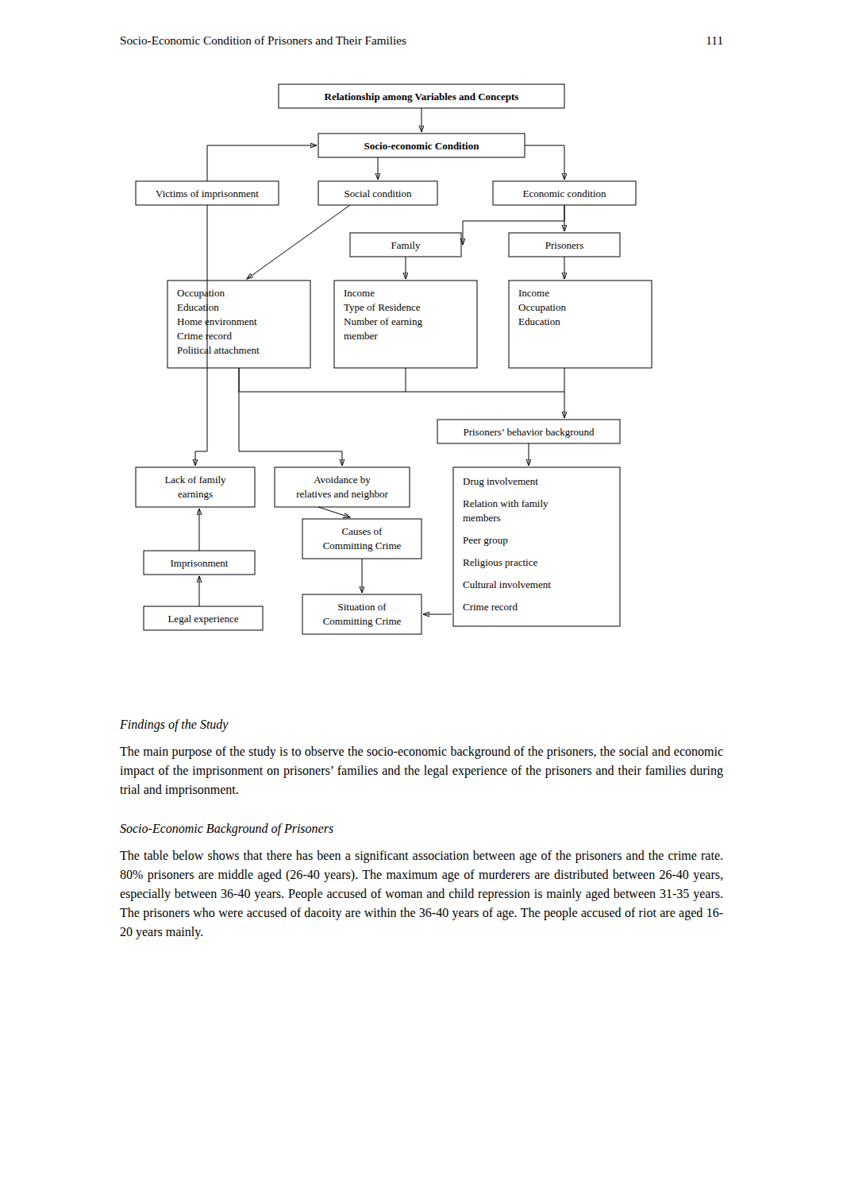Socio-Economic Condition of Prisoners and Their Families 111
Relationship among Variables and Concepts Socio-economic Condition Victims of imprisonment Social condition Economic condition Family Prisoners Occupation Education Home environment Crime record Political attachment Income Type of Residence Number of earning member Income Occupation Education Prisoners’ behavior background Lack of family earnings Avoidance by relatives and neighbor Drug involvement Relation with family members Peer group Religious practice Cultural involvement Crime record Causes of Committing Crime Imprisonment Legal experience Situation of Committing Crime
Findings of the Study
The main purpose of the study is to observe the socio-economic background of the prisoners, the social and economic impact of the imprisonment on prisoners’ families and the legal experience of the prisoners and their families during trial and imprisonment.
Socio-Economic Background of Prisoners
The table below shows that there has been a significant association between age of the prisoners and the crime rate. 80% prisoners are middle aged (26-40 years). The maximum age of murderers are distributed between 26-40 years, especially between 36-40 years. People accused of woman and child repression is mainly aged between 31-35 years. The prisoners who were accused of dacoity are within the 36-40 years of age. The people accused of riot are aged 16-20 years mainly.